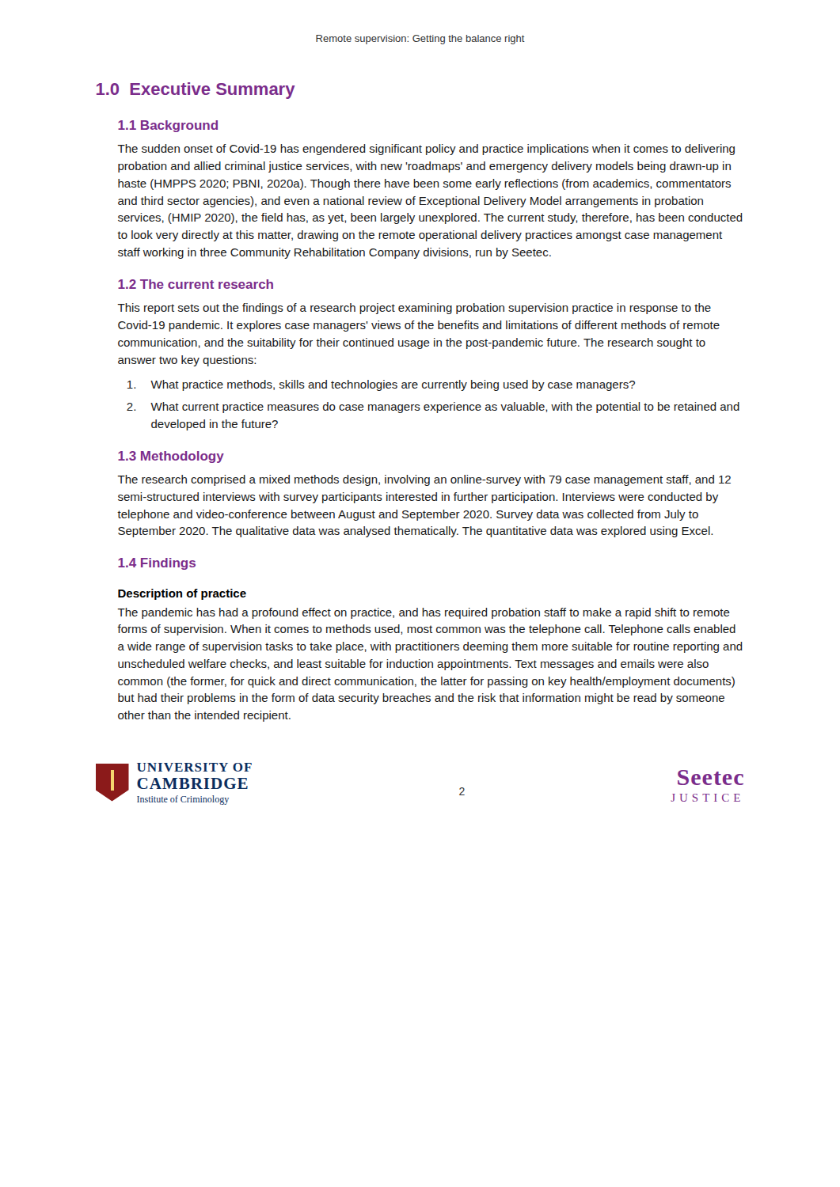Remote supervision: Getting the balance right
1.0 Executive Summary
1.1 Background
The sudden onset of Covid-19 has engendered significant policy and practice implications when it comes to delivering probation and allied criminal justice services, with new 'roadmaps' and emergency delivery models being drawn-up in haste (HMPPS 2020; PBNI, 2020a). Though there have been some early reflections (from academics, commentators and third sector agencies), and even a national review of Exceptional Delivery Model arrangements in probation services, (HMIP 2020), the field has, as yet, been largely unexplored. The current study, therefore, has been conducted to look very directly at this matter, drawing on the remote operational delivery practices amongst case management staff working in three Community Rehabilitation Company divisions, run by Seetec.
1.2 The current research
This report sets out the findings of a research project examining probation supervision practice in response to the Covid-19 pandemic. It explores case managers' views of the benefits and limitations of different methods of remote communication, and the suitability for their continued usage in the post-pandemic future. The research sought to answer two key questions:
What practice methods, skills and technologies are currently being used by case managers?
What current practice measures do case managers experience as valuable, with the potential to be retained and developed in the future?
1.3 Methodology
The research comprised a mixed methods design, involving an online-survey with 79 case management staff, and 12 semi-structured interviews with survey participants interested in further participation. Interviews were conducted by telephone and video-conference between August and September 2020. Survey data was collected from July to September 2020. The qualitative data was analysed thematically. The quantitative data was explored using Excel.
1.4 Findings
Description of practice
The pandemic has had a profound effect on practice, and has required probation staff to make a rapid shift to remote forms of supervision. When it comes to methods used, most common was the telephone call. Telephone calls enabled a wide range of supervision tasks to take place, with practitioners deeming them more suitable for routine reporting and unscheduled welfare checks, and least suitable for induction appointments. Text messages and emails were also common (the former, for quick and direct communication, the latter for passing on key health/employment documents) but had their problems in the form of data security breaches and the risk that information might be read by someone other than the intended recipient.
UNIVERSITY OF
CAMBRIDGE
Institute of Criminology
2
Seetec
JUSTICE